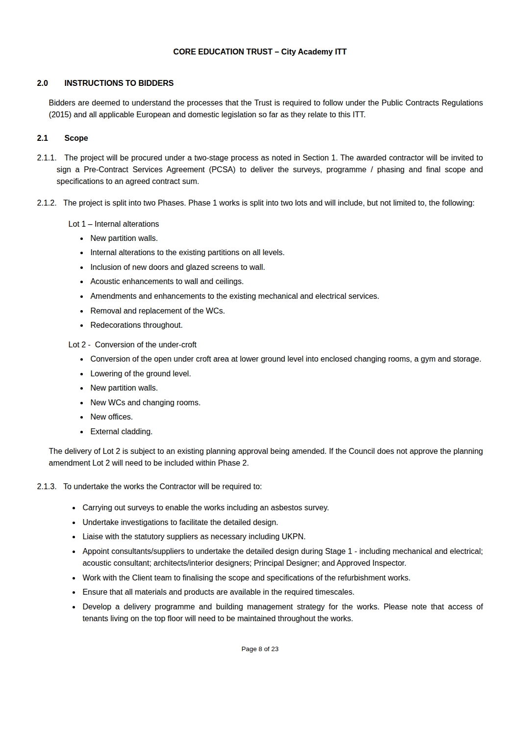CORE EDUCATION TRUST – City Academy ITT
2.0 INSTRUCTIONS TO BIDDERS
Bidders are deemed to understand the processes that the Trust is required to follow under the Public Contracts Regulations (2015) and all applicable European and domestic legislation so far as they relate to this ITT.
2.1 Scope
2.1.1. The project will be procured under a two-stage process as noted in Section 1. The awarded contractor will be invited to sign a Pre-Contract Services Agreement (PCSA) to deliver the surveys, programme / phasing and final scope and specifications to an agreed contract sum.
2.1.2. The project is split into two Phases. Phase 1 works is split into two lots and will include, but not limited to, the following:
Lot 1 – Internal alterations
New partition walls.
Internal alterations to the existing partitions on all levels.
Inclusion of new doors and glazed screens to wall.
Acoustic enhancements to wall and ceilings.
Amendments and enhancements to the existing mechanical and electrical services.
Removal and replacement of the WCs.
Redecorations throughout.
Lot 2 - Conversion of the under-croft
Conversion of the open under croft area at lower ground level into enclosed changing rooms, a gym and storage.
Lowering of the ground level.
New partition walls.
New WCs and changing rooms.
New offices.
External cladding.
The delivery of Lot 2 is subject to an existing planning approval being amended. If the Council does not approve the planning amendment Lot 2 will need to be included within Phase 2.
2.1.3. To undertake the works the Contractor will be required to:
Carrying out surveys to enable the works including an asbestos survey.
Undertake investigations to facilitate the detailed design.
Liaise with the statutory suppliers as necessary including UKPN.
Appoint consultants/suppliers to undertake the detailed design during Stage 1 - including mechanical and electrical; acoustic consultant; architects/interior designers; Principal Designer; and Approved Inspector.
Work with the Client team to finalising the scope and specifications of the refurbishment works.
Ensure that all materials and products are available in the required timescales.
Develop a delivery programme and building management strategy for the works. Please note that access of tenants living on the top floor will need to be maintained throughout the works.
Page 8 of 23